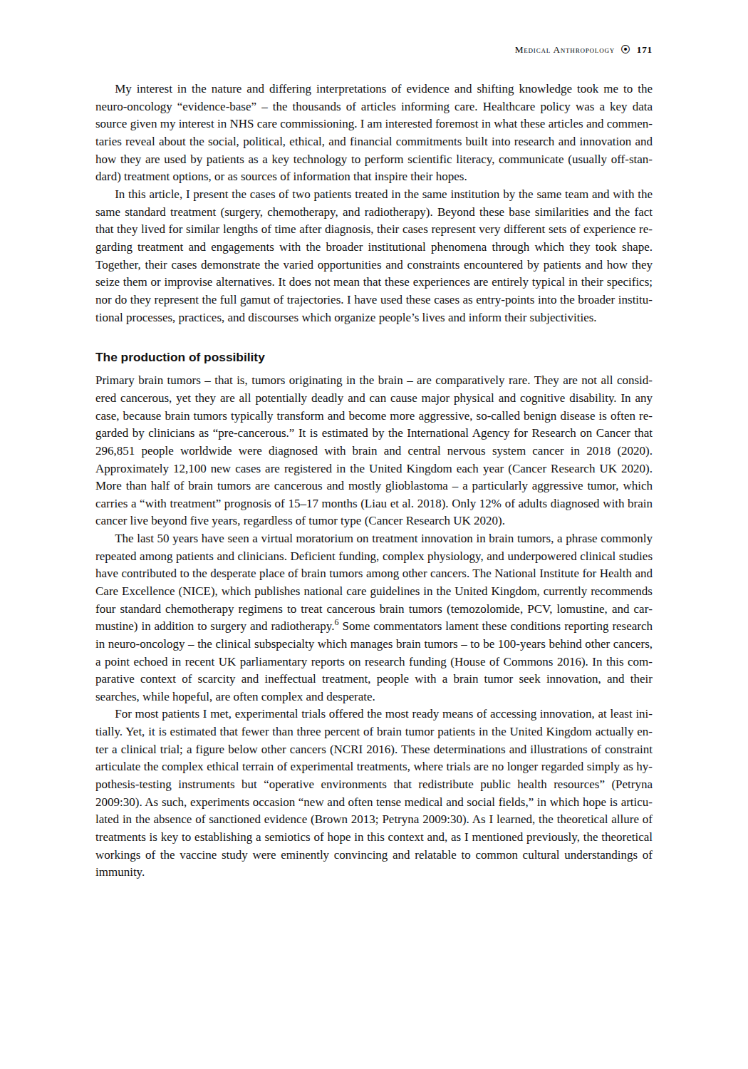Medical Anthropology ⦿ 171
My interest in the nature and differing interpretations of evidence and shifting knowledge took me to the neuro-oncology “evidence-base” – the thousands of articles informing care. Healthcare policy was a key data source given my interest in NHS care commissioning. I am interested foremost in what these articles and commentaries reveal about the social, political, ethical, and financial commitments built into research and innovation and how they are used by patients as a key technology to perform scientific literacy, communicate (usually off-standard) treatment options, or as sources of information that inspire their hopes.
In this article, I present the cases of two patients treated in the same institution by the same team and with the same standard treatment (surgery, chemotherapy, and radiotherapy). Beyond these base similarities and the fact that they lived for similar lengths of time after diagnosis, their cases represent very different sets of experience regarding treatment and engagements with the broader institutional phenomena through which they took shape. Together, their cases demonstrate the varied opportunities and constraints encountered by patients and how they seize them or improvise alternatives. It does not mean that these experiences are entirely typical in their specifics; nor do they represent the full gamut of trajectories. I have used these cases as entry-points into the broader institutional processes, practices, and discourses which organize people’s lives and inform their subjectivities.
The production of possibility
Primary brain tumors – that is, tumors originating in the brain – are comparatively rare. They are not all considered cancerous, yet they are all potentially deadly and can cause major physical and cognitive disability. In any case, because brain tumors typically transform and become more aggressive, so-called benign disease is often regarded by clinicians as “pre-cancerous.” It is estimated by the International Agency for Research on Cancer that 296,851 people worldwide were diagnosed with brain and central nervous system cancer in 2018 (2020). Approximately 12,100 new cases are registered in the United Kingdom each year (Cancer Research UK 2020). More than half of brain tumors are cancerous and mostly glioblastoma – a particularly aggressive tumor, which carries a “with treatment” prognosis of 15–17 months (Liau et al. 2018). Only 12% of adults diagnosed with brain cancer live beyond five years, regardless of tumor type (Cancer Research UK 2020).
The last 50 years have seen a virtual moratorium on treatment innovation in brain tumors, a phrase commonly repeated among patients and clinicians. Deficient funding, complex physiology, and underpowered clinical studies have contributed to the desperate place of brain tumors among other cancers. The National Institute for Health and Care Excellence (NICE), which publishes national care guidelines in the United Kingdom, currently recommends four standard chemotherapy regimens to treat cancerous brain tumors (temozolomide, PCV, lomustine, and carmustine) in addition to surgery and radiotherapy.6 Some commentators lament these conditions reporting research in neuro-oncology – the clinical subspecialty which manages brain tumors – to be 100-years behind other cancers, a point echoed in recent UK parliamentary reports on research funding (House of Commons 2016). In this comparative context of scarcity and ineffectual treatment, people with a brain tumor seek innovation, and their searches, while hopeful, are often complex and desperate.
For most patients I met, experimental trials offered the most ready means of accessing innovation, at least initially. Yet, it is estimated that fewer than three percent of brain tumor patients in the United Kingdom actually enter a clinical trial; a figure below other cancers (NCRI 2016). These determinations and illustrations of constraint articulate the complex ethical terrain of experimental treatments, where trials are no longer regarded simply as hypothesis-testing instruments but “operative environments that redistribute public health resources” (Petryna 2009:30). As such, experiments occasion “new and often tense medical and social fields,” in which hope is articulated in the absence of sanctioned evidence (Brown 2013; Petryna 2009:30). As I learned, the theoretical allure of treatments is key to establishing a semiotics of hope in this context and, as I mentioned previously, the theoretical workings of the vaccine study were eminently convincing and relatable to common cultural understandings of immunity.